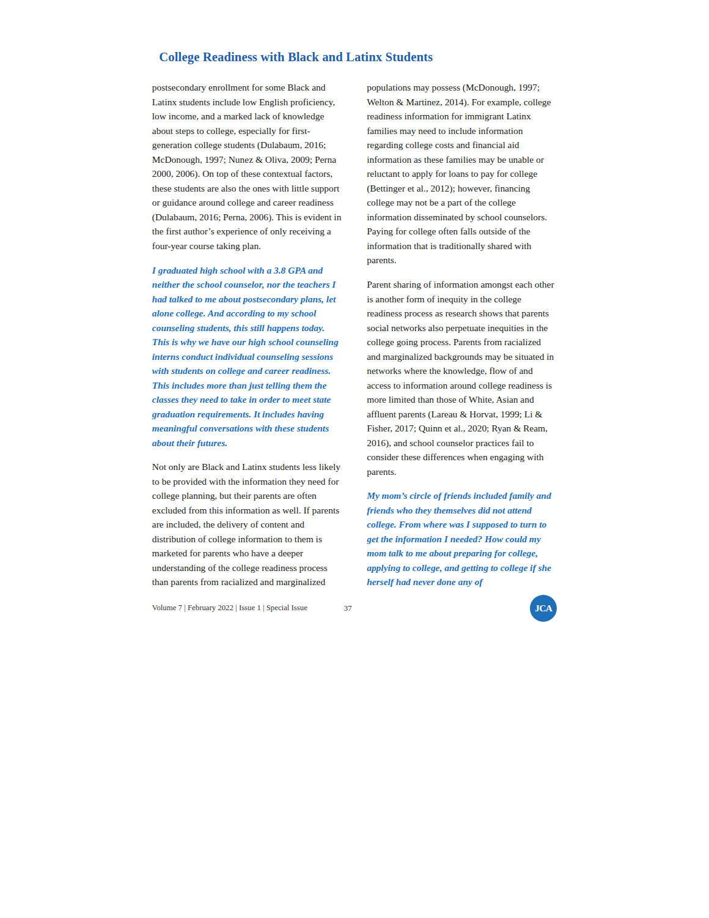College Readiness with Black and Latinx Students
postsecondary enrollment for some Black and Latinx students include low English proficiency, low income, and a marked lack of knowledge about steps to college, especially for first-generation college students (Dulabaum, 2016; McDonough, 1997; Nunez & Oliva, 2009; Perna 2000, 2006). On top of these contextual factors, these students are also the ones with little support or guidance around college and career readiness (Dulabaum, 2016; Perna, 2006). This is evident in the first author’s experience of only receiving a four-year course taking plan.
I graduated high school with a 3.8 GPA and neither the school counselor, nor the teachers I had talked to me about postsecondary plans, let alone college. And according to my school counseling students, this still happens today. This is why we have our high school counseling interns conduct individual counseling sessions with students on college and career readiness. This includes more than just telling them the classes they need to take in order to meet state graduation requirements. It includes having meaningful conversations with these students about their futures.
Not only are Black and Latinx students less likely to be provided with the information they need for college planning, but their parents are often excluded from this information as well. If parents are included, the delivery of content and distribution of college information to them is marketed for parents who have a deeper understanding of the college readiness process than parents from racialized and marginalized populations may possess (McDonough, 1997; Welton & Martinez, 2014). For example, college readiness information for immigrant Latinx families may need to include information regarding college costs and financial aid information as these families may be unable or reluctant to apply for loans to pay for college (Bettinger et al., 2012); however, financing college may not be a part of the college information disseminated by school counselors. Paying for college often falls outside of the information that is traditionally shared with parents.
Parent sharing of information amongst each other is another form of inequity in the college readiness process as research shows that parents social networks also perpetuate inequities in the college going process. Parents from racialized and marginalized backgrounds may be situated in networks where the knowledge, flow of and access to information around college readiness is more limited than those of White, Asian and affluent parents (Lareau & Horvat, 1999; Li & Fisher, 2017; Quinn et al., 2020; Ryan & Ream, 2016), and school counselor practices fail to consider these differences when engaging with parents.
My mom’s circle of friends included family and friends who they themselves did not attend college. From where was I supposed to turn to get the information I needed? How could my mom talk to me about preparing for college, applying to college, and getting to college if she herself had never done any of
Volume 7 | February 2022 | Issue 1 | Special Issue 37 JCA